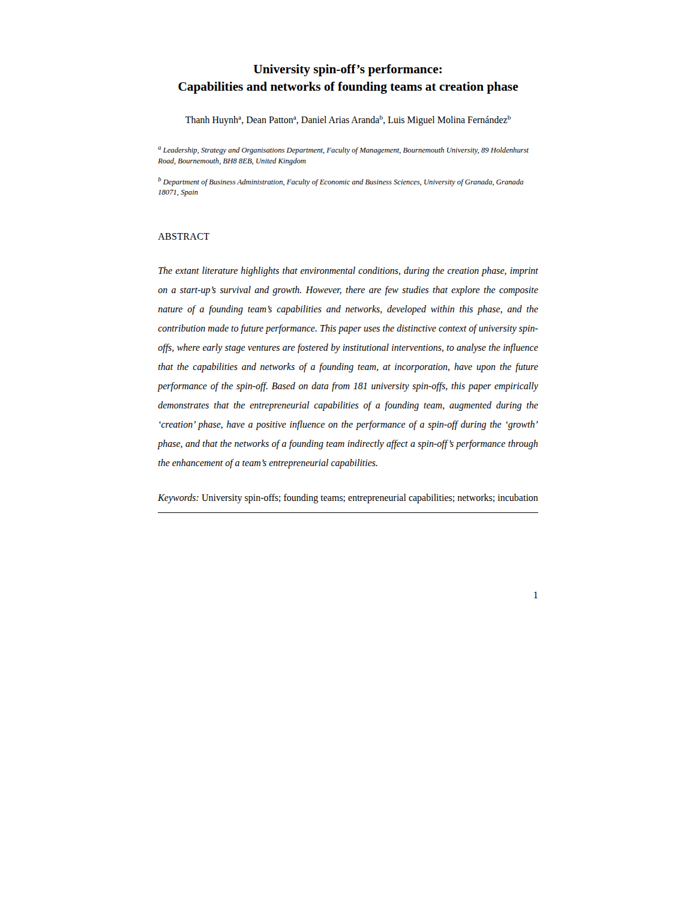University spin-off’s performance:
Capabilities and networks of founding teams at creation phase
Thanh Huynha, Dean Pattona, Daniel Arias Arandab, Luis Miguel Molina Fernándezb
a Leadership, Strategy and Organisations Department, Faculty of Management, Bournemouth University, 89 Holdenhurst Road, Bournemouth, BH8 8EB, United Kingdom
b Department of Business Administration, Faculty of Economic and Business Sciences, University of Granada, Granada 18071, Spain
ABSTRACT
The extant literature highlights that environmental conditions, during the creation phase, imprint on a start-up’s survival and growth. However, there are few studies that explore the composite nature of a founding team’s capabilities and networks, developed within this phase, and the contribution made to future performance. This paper uses the distinctive context of university spin-offs, where early stage ventures are fostered by institutional interventions, to analyse the influence that the capabilities and networks of a founding team, at incorporation, have upon the future performance of the spin-off. Based on data from 181 university spin-offs, this paper empirically demonstrates that the entrepreneurial capabilities of a founding team, augmented during the ‘creation’ phase, have a positive influence on the performance of a spin-off during the ‘growth’ phase, and that the networks of a founding team indirectly affect a spin-off’s performance through the enhancement of a team’s entrepreneurial capabilities.
Keywords: University spin-offs; founding teams; entrepreneurial capabilities; networks; incubation
1